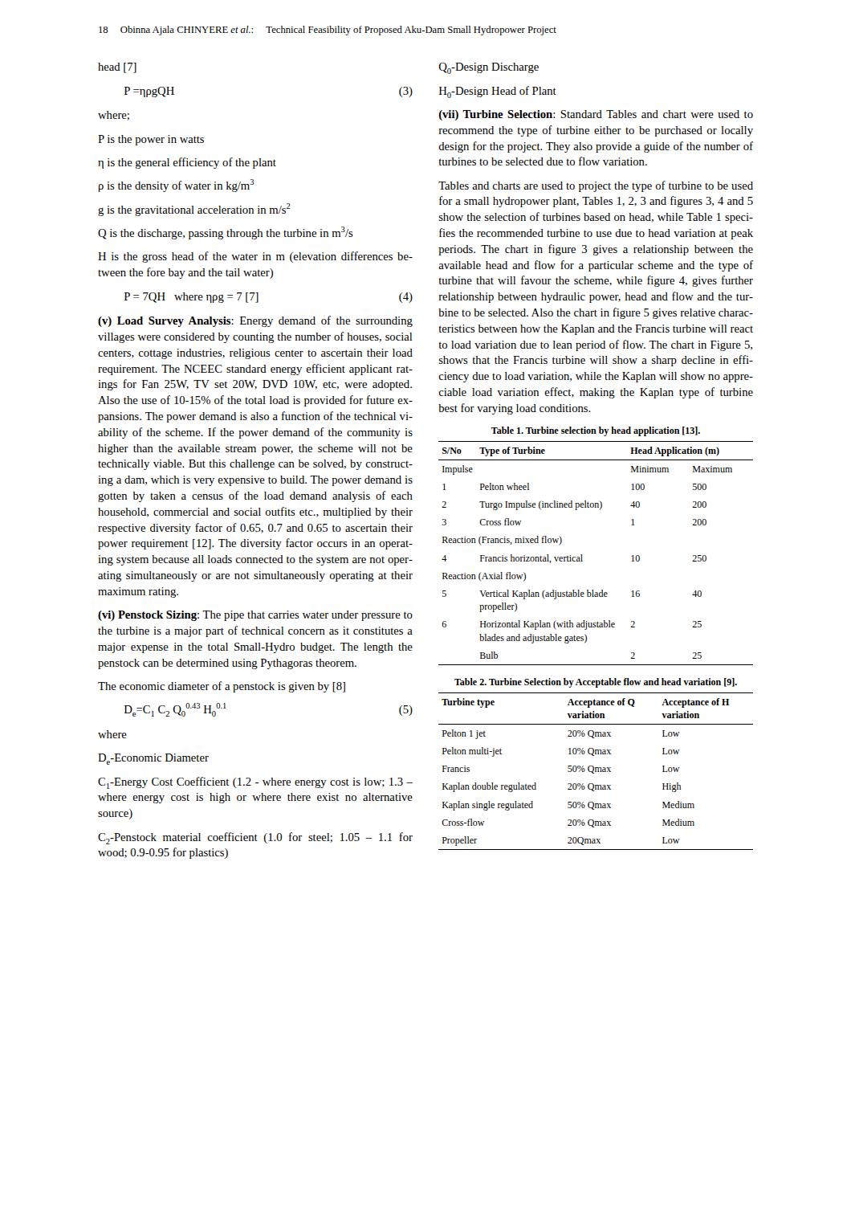18 Obinna Ajala CHINYERE et al.: Technical Feasibility of Proposed Aku-Dam Small Hydropower Project
head [7]
P =ηρgQH (3)
where;
P is the power in watts
η is the general efficiency of the plant
ρ is the density of water in kg/m3
g is the gravitational acceleration in m/s2
Q is the discharge, passing through the turbine in m3/s
H is the gross head of the water in m (elevation differences between the fore bay and the tail water)
P = 7QH where ηρg = 7 [7] (4)
(v) Load Survey Analysis: Energy demand of the surrounding villages were considered by counting the number of houses, social centers, cottage industries, religious center to ascertain their load requirement. The NCEEC standard energy efficient applicant ratings for Fan 25W, TV set 20W, DVD 10W, etc, were adopted. Also the use of 10-15% of the total load is provided for future expansions. The power demand is also a function of the technical viability of the scheme. If the power demand of the community is higher than the available stream power, the scheme will not be technically viable. But this challenge can be solved, by constructing a dam, which is very expensive to build. The power demand is gotten by taken a census of the load demand analysis of each household, commercial and social outfits etc., multiplied by their respective diversity factor of 0.65, 0.7 and 0.65 to ascertain their power requirement [12]. The diversity factor occurs in an operating system because all loads connected to the system are not operating simultaneously or are not simultaneously operating at their maximum rating.
(vi) Penstock Sizing: The pipe that carries water under pressure to the turbine is a major part of technical concern as it constitutes a major expense in the total Small-Hydro budget. The length the penstock can be determined using Pythagoras theorem.
The economic diameter of a penstock is given by [8]
De=C1 C2 Q00.43 H00.1 (5)
where
De-Economic Diameter
C1-Energy Cost Coefficient (1.2 - where energy cost is low; 1.3 – where energy cost is high or where there exist no alternative source)
C2-Penstock material coefficient (1.0 for steel; 1.05 – 1.1 for wood; 0.9-0.95 for plastics)
Q0-Design Discharge
H0-Design Head of Plant
(vii) Turbine Selection: Standard Tables and chart were used to recommend the type of turbine either to be purchased or locally design for the project. They also provide a guide of the number of turbines to be selected due to flow variation.
Tables and charts are used to project the type of turbine to be used for a small hydropower plant, Tables 1, 2, 3 and figures 3, 4 and 5 show the selection of turbines based on head, while Table 1 specifies the recommended turbine to use due to head variation at peak periods. The chart in figure 3 gives a relationship between the available head and flow for a particular scheme and the type of turbine that will favour the scheme, while figure 4, gives further relationship between hydraulic power, head and flow and the turbine to be selected. Also the chart in figure 5 gives relative characteristics between how the Kaplan and the Francis turbine will react to load variation due to lean period of flow. The chart in Figure 5, shows that the Francis turbine will show a sharp decline in efficiency due to load variation, while the Kaplan will show no appreciable load variation effect, making the Kaplan type of turbine best for varying load conditions.
Table 1. Turbine selection by head application [13].
| S/No | Type of Turbine | Head Application (m) |
| --- | --- | --- |
| Impulse | | Minimum | Maximum |
| 1 | Pelton wheel | 100 | 500 |
| 2 | Turgo Impulse (inclined pelton) | 40 | 200 |
| 3 | Cross flow | 1 | 200 |
| Reaction (Francis, mixed flow) |
| 4 | Francis horizontal, vertical | 10 | 250 |
| Reaction (Axial flow) |
| 5 | Vertical Kaplan (adjustable blade propeller) | 16 | 40 |
| 6 | Horizontal Kaplan (with adjustable blades and adjustable gates) | 2 | 25 |
| | Bulb | 2 | 25 |
Table 2. Turbine Selection by Acceptable flow and head variation [9].
| Turbine type | Acceptance of Q variation | Acceptance of H variation |
| --- | --- | --- |
| Pelton 1 jet | 20% Qmax | Low |
| Pelton multi-jet | 10% Qmax | Low |
| Francis | 50% Qmax | Low |
| Kaplan double regulated | 20% Qmax | High |
| Kaplan single regulated | 50% Qmax | Medium |
| Cross-flow | 20% Qmax | Medium |
| Propeller | 20Qmax | Low |